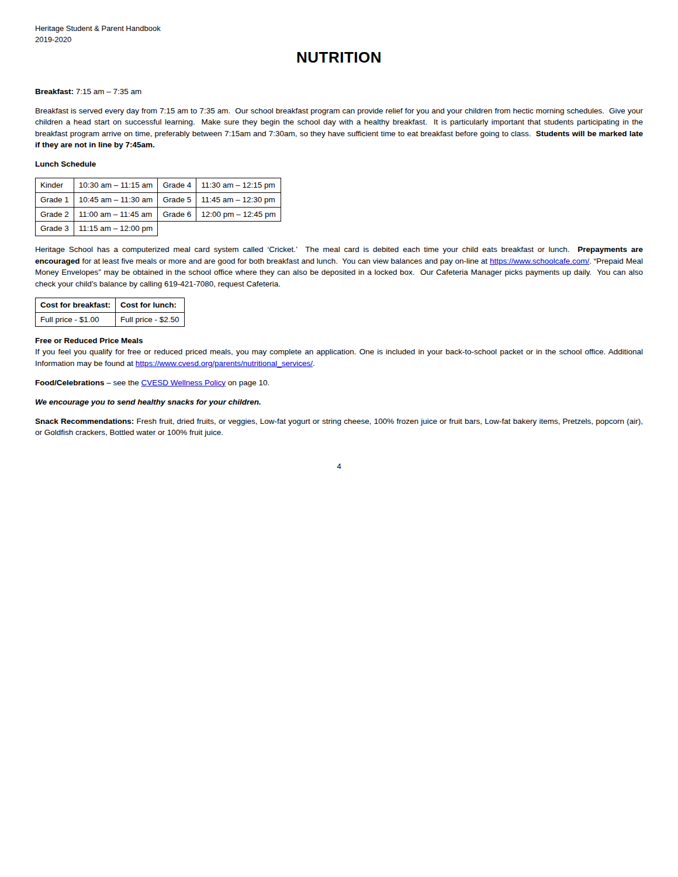Heritage Student & Parent Handbook
2019-2020
NUTRITION
Breakfast: 7:15 am – 7:35 am
Breakfast is served every day from 7:15 am to 7:35 am. Our school breakfast program can provide relief for you and your children from hectic morning schedules. Give your children a head start on successful learning. Make sure they begin the school day with a healthy breakfast. It is particularly important that students participating in the breakfast program arrive on time, preferably between 7:15am and 7:30am, so they have sufficient time to eat breakfast before going to class. Students will be marked late if they are not in line by 7:45am.
Lunch Schedule
| Kinder | 10:30 am – 11:15 am | Grade 4 | 11:30 am – 12:15 pm |
| Grade 1 | 10:45 am – 11:30 am | Grade 5 | 11:45 am – 12:30 pm |
| Grade 2 | 11:00 am – 11:45 am | Grade 6 | 12:00 pm – 12:45 pm |
| Grade 3 | 11:15 am – 12:00 pm | | |
Heritage School has a computerized meal card system called ‘Cricket.’ The meal card is debited each time your child eats breakfast or lunch. Prepayments are encouraged for at least five meals or more and are good for both breakfast and lunch. You can view balances and pay on-line at https://www.schoolcafe.com/. “Prepaid Meal Money Envelopes” may be obtained in the school office where they can also be deposited in a locked box. Our Cafeteria Manager picks payments up daily. You can also check your child’s balance by calling 619-421-7080, request Cafeteria.
| Cost for breakfast: | Cost for lunch: |
| --- | --- |
| Full price - $1.00 | Full price - $2.50 |
Free or Reduced Price Meals
If you feel you qualify for free or reduced priced meals, you may complete an application. One is included in your back-to-school packet or in the school office. Additional Information may be found at https://www.cvesd.org/parents/nutritional_services/.
Food/Celebrations – see the CVESD Wellness Policy on page 10.
We encourage you to send healthy snacks for your children.
Snack Recommendations: Fresh fruit, dried fruits, or veggies, Low-fat yogurt or string cheese, 100% frozen juice or fruit bars, Low-fat bakery items, Pretzels, popcorn (air), or Goldfish crackers, Bottled water or 100% fruit juice.
4